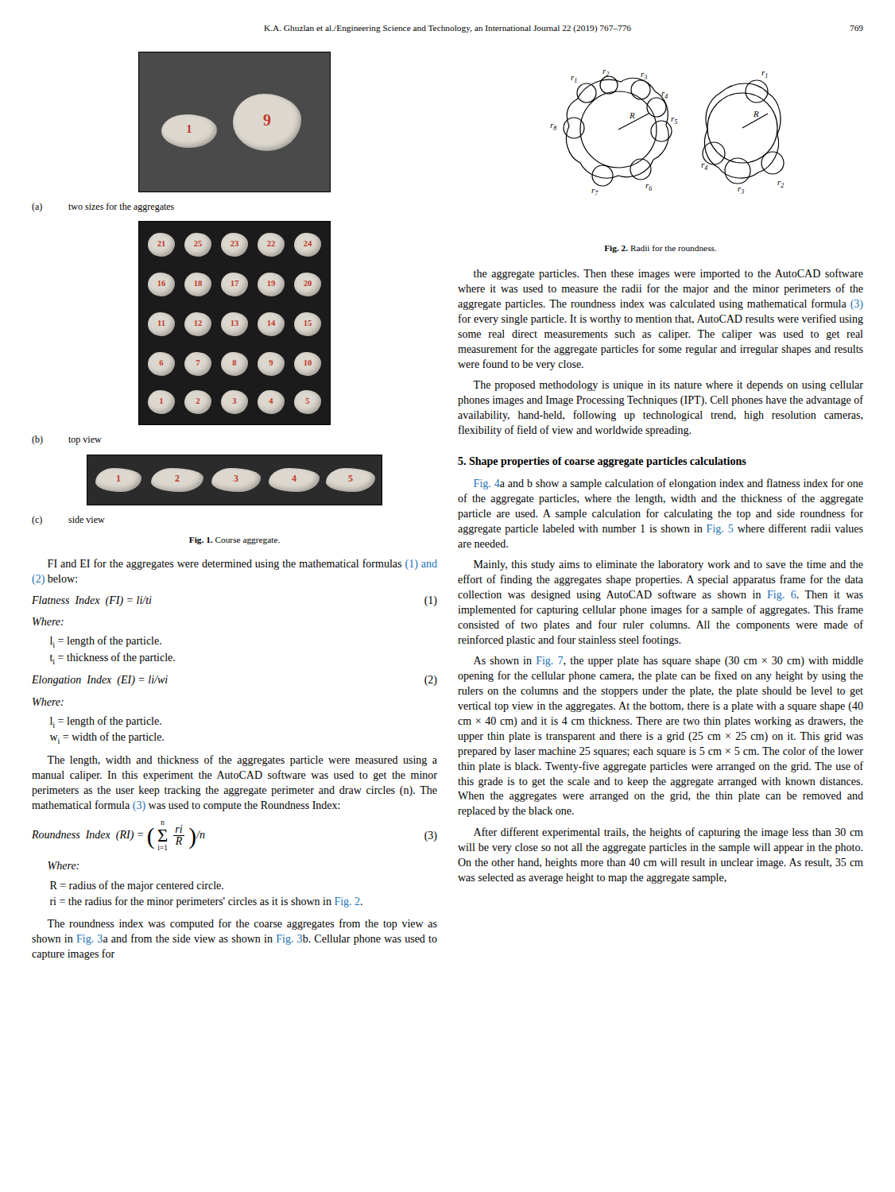K.A. Ghuzlan et al./Engineering Science and Technology, an International Journal 22 (2019) 767–776
769
1
9
(a) two sizes for the aggregates
21
25
23
22
24
16
18
17
19
20
11
12
13
14
15
6
7
8
9
10
1
2
3
4
5
(b) top view
1
2
3
4
5
(c) side view
Fig. 1. Course aggregate.
FI and EI for the aggregates were determined using the mathematical formulas (1) and (2) below:
Flatness Index (FI) = li/ti
(1)
Where:
li = length of the particle.
ti = thickness of the particle.
Elongation Index (EI) = li/wi
(2)
Where:
li = length of the particle.
wi = width of the particle.
The length, width and thickness of the aggregates particle were measured using a manual caliper. In this experiment the AutoCAD software was used to get the minor perimeters as the user keep tracking the aggregate perimeter and draw circles (n). The mathematical formula (3) was used to compute the Roundness Index:
Roundness Index (RI) = ( n Σ i=1 ri R )/n
(3)
Where:
R = radius of the major centered circle.
ri = the radius for the minor perimeters' circles as it is shown in Fig. 2.
The roundness index was computed for the coarse aggregates from the top view as shown in Fig. 3a and from the side view as shown in Fig. 3b. Cellular phone was used to capture images for
r1 r2 r3 r4 r5 r6 r7 r8 R r1 r2 r3 r4 R
Fig. 2. Radii for the roundness.
the aggregate particles. Then these images were imported to the AutoCAD software where it was used to measure the radii for the major and the minor perimeters of the aggregate particles. The roundness index was calculated using mathematical formula (3) for every single particle. It is worthy to mention that, AutoCAD results were verified using some real direct measurements such as caliper. The caliper was used to get real measurement for the aggregate particles for some regular and irregular shapes and results were found to be very close.
The proposed methodology is unique in its nature where it depends on using cellular phones images and Image Processing Techniques (IPT). Cell phones have the advantage of availability, hand-held, following up technological trend, high resolution cameras, flexibility of field of view and worldwide spreading.
5. Shape properties of coarse aggregate particles calculations
Fig. 4a and b show a sample calculation of elongation index and flatness index for one of the aggregate particles, where the length, width and the thickness of the aggregate particle are used. A sample calculation for calculating the top and side roundness for aggregate particle labeled with number 1 is shown in Fig. 5 where different radii values are needed.
Mainly, this study aims to eliminate the laboratory work and to save the time and the effort of finding the aggregates shape properties. A special apparatus frame for the data collection was designed using AutoCAD software as shown in Fig. 6. Then it was implemented for capturing cellular phone images for a sample of aggregates. This frame consisted of two plates and four ruler columns. All the components were made of reinforced plastic and four stainless steel footings.
As shown in Fig. 7, the upper plate has square shape (30 cm × 30 cm) with middle opening for the cellular phone camera, the plate can be fixed on any height by using the rulers on the columns and the stoppers under the plate, the plate should be level to get vertical top view in the aggregates. At the bottom, there is a plate with a square shape (40 cm × 40 cm) and it is 4 cm thickness. There are two thin plates working as drawers, the upper thin plate is transparent and there is a grid (25 cm × 25 cm) on it. This grid was prepared by laser machine 25 squares; each square is 5 cm × 5 cm. The color of the lower thin plate is black. Twenty-five aggregate particles were arranged on the grid. The use of this grade is to get the scale and to keep the aggregate arranged with known distances. When the aggregates were arranged on the grid, the thin plate can be removed and replaced by the black one.
After different experimental trails, the heights of capturing the image less than 30 cm will be very close so not all the aggregate particles in the sample will appear in the photo. On the other hand, heights more than 40 cm will result in unclear image. As result, 35 cm was selected as average height to map the aggregate sample,